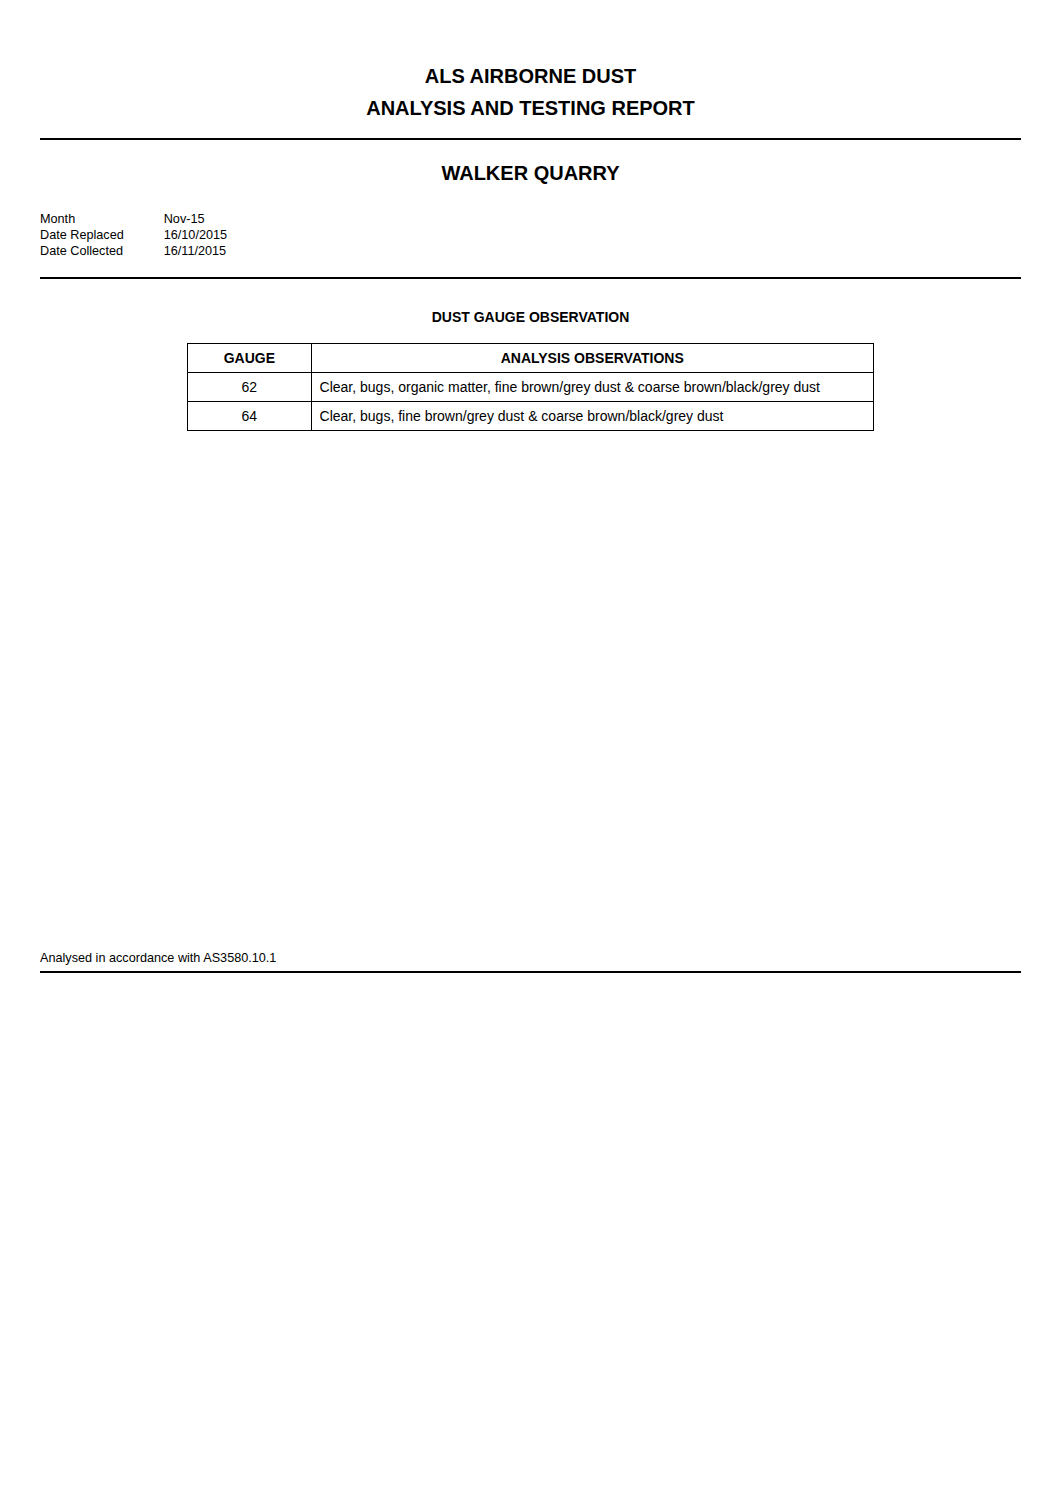ALS AIRBORNE DUST
ANALYSIS AND TESTING REPORT
WALKER QUARRY
| Month | Nov-15 |
| Date Replaced | 16/10/2015 |
| Date Collected | 16/11/2015 |
DUST GAUGE OBSERVATION
| GAUGE | ANALYSIS OBSERVATIONS |
| --- | --- |
| 62 | Clear, bugs, organic matter, fine brown/grey dust & coarse brown/black/grey dust |
| 64 | Clear, bugs, fine brown/grey dust & coarse brown/black/grey dust |
Analysed in accordance with AS3580.10.1